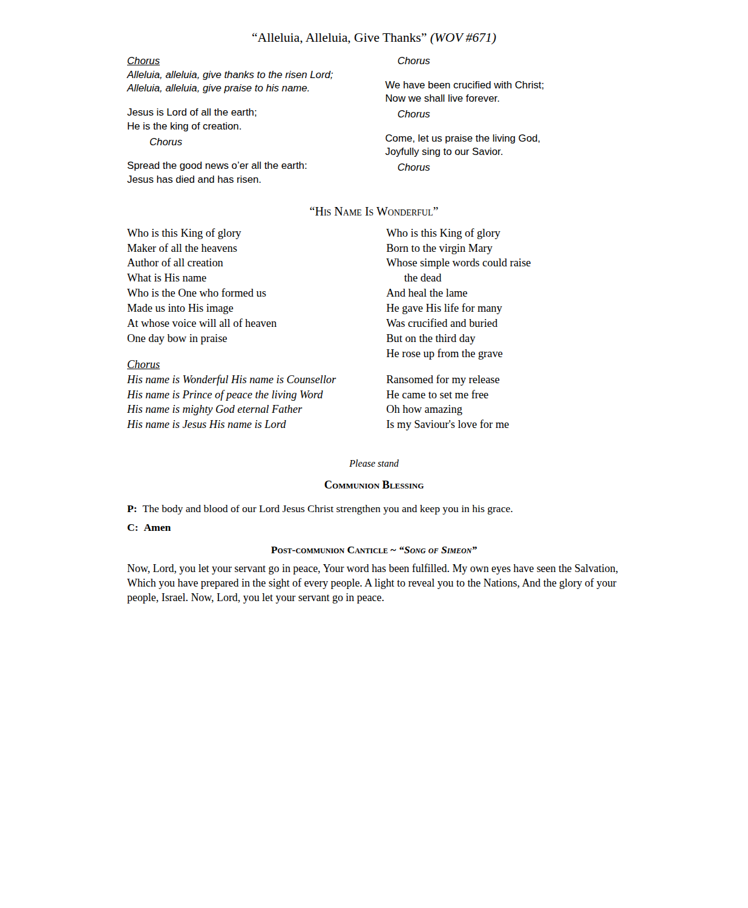“Alleluia, Alleluia, Give Thanks” (WOV #671)
Chorus
Alleluia, alleluia, give thanks to the risen Lord;
Alleluia, alleluia, give praise to his name.
Jesus is Lord of all the earth;
He is the king of creation.
Chorus
Spread the good news o’er all the earth:
Jesus has died and has risen.
Chorus
We have been crucified with Christ;
Now we shall live forever.
Chorus
Come, let us praise the living God,
Joyfully sing to our Savior.
Chorus
“His Name Is Wonderful”
Who is this King of glory
Maker of all the heavens
Author of all creation
What is His name
Who is the One who formed us
Made us into His image
At whose voice will all of heaven
One day bow in praise
Chorus
His name is Wonderful His name is Counsellor
His name is Prince of peace the living Word
His name is mighty God eternal Father
His name is Jesus His name is Lord
Who is this King of glory
Born to the virgin Mary
Whose simple words could raise
the dead
And heal the lame
He gave His life for many
Was crucified and buried
But on the third day
He rose up from the grave
Ransomed for my release
He came to set me free
Oh how amazing
Is my Saviour's love for me
Please stand
Communion Blessing
P: The body and blood of our Lord Jesus Christ strengthen you and keep you in his grace.
C: Amen
Post-communion Canticle ~ “Song of Simeon”
Now, Lord, you let your servant go in peace, Your word has been fulfilled. My own eyes have seen the Salvation, Which you have prepared in the sight of every people. A light to reveal you to the Nations, And the glory of your people, Israel. Now, Lord, you let your servant go in peace.